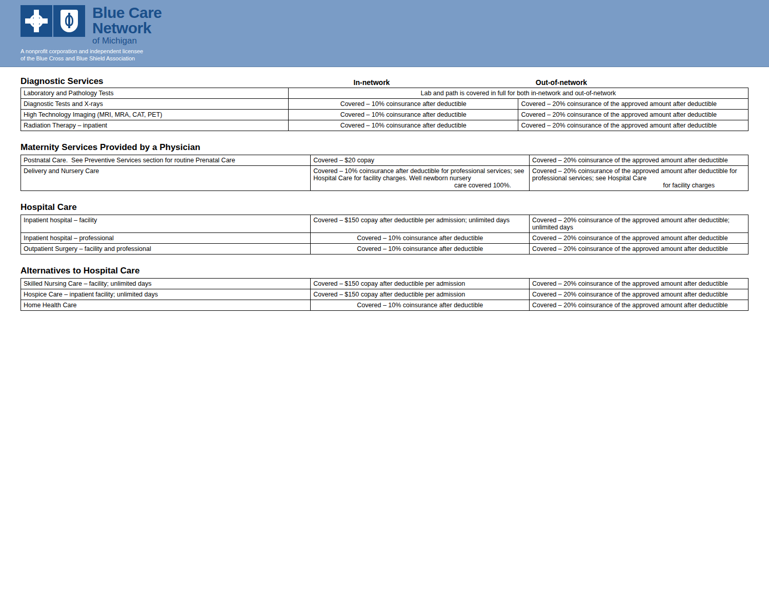Blue Care
Network
of Michigan
A nonprofit corporation and independent licensee
of the Blue Cross and Blue Shield Association
Diagnostic Services
In-network
Out-of-network
| Laboratory and Pathology Tests | Lab and path is covered in full for both in-network and out-of-network |
| Diagnostic Tests and X-rays | Covered – 10% coinsurance after deductible | Covered – 20% coinsurance of the approved amount after deductible |
| High Technology Imaging (MRI, MRA, CAT, PET) | Covered – 10% coinsurance after deductible | Covered – 20% coinsurance of the approved amount after deductible |
| Radiation Therapy – inpatient | Covered – 10% coinsurance after deductible | Covered – 20% coinsurance of the approved amount after deductible |
Maternity Services Provided by a Physician
| Postnatal Care. See Preventive Services section for routine Prenatal Care | Covered – $20 copay | Covered – 20% coinsurance of the approved amount after deductible |
| Delivery and Nursery Care | Covered – 10% coinsurance after deductible for professional services; see Hospital Care for facility charges. Well newborn nursery care covered 100%. | Covered – 20% coinsurance of the approved amount after deductible for professional services; see Hospital Care for facility charges |
Hospital Care
| Inpatient hospital – facility | Covered – $150 copay after deductible per admission; unlimited days | Covered – 20% coinsurance of the approved amount after deductible; unlimited days |
| Inpatient hospital – professional | Covered – 10% coinsurance after deductible | Covered – 20% coinsurance of the approved amount after deductible |
| Outpatient Surgery – facility and professional | Covered – 10% coinsurance after deductible | Covered – 20% coinsurance of the approved amount after deductible |
Alternatives to Hospital Care
| Skilled Nursing Care – facility; unlimited days | Covered – $150 copay after deductible per admission | Covered – 20% coinsurance of the approved amount after deductible |
| Hospice Care – inpatient facility; unlimited days | Covered – $150 copay after deductible per admission | Covered – 20% coinsurance of the approved amount after deductible |
| Home Health Care | Covered – 10% coinsurance after deductible | Covered – 20% coinsurance of the approved amount after deductible |